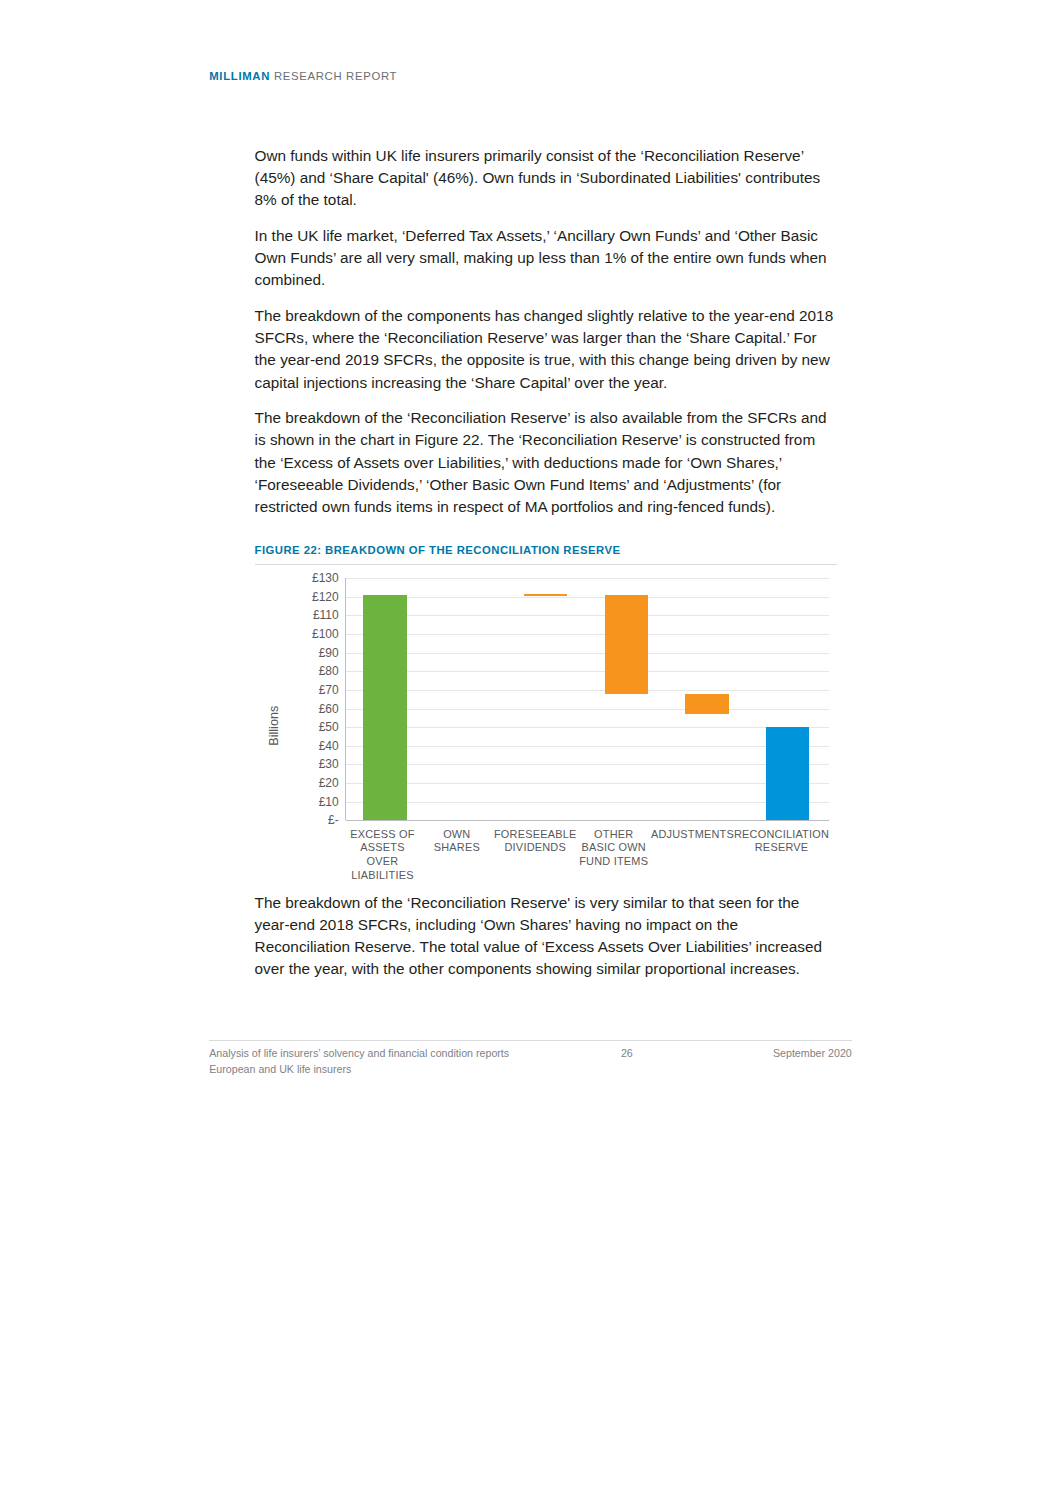MILLIMAN RESEARCH REPORT
Own funds within UK life insurers primarily consist of the ‘Reconciliation Reserve’ (45%) and ‘Share Capital' (46%). Own funds in ‘Subordinated Liabilities' contributes 8% of the total.
In the UK life market, ‘Deferred Tax Assets,’ ‘Ancillary Own Funds’ and ‘Other Basic Own Funds’ are all very small, making up less than 1% of the entire own funds when combined.
The breakdown of the components has changed slightly relative to the year-end 2018 SFCRs, where the ‘Reconciliation Reserve’ was larger than the ‘Share Capital.’ For the year-end 2019 SFCRs, the opposite is true, with this change being driven by new capital injections increasing the ‘Share Capital’ over the year.
The breakdown of the ‘Reconciliation Reserve’ is also available from the SFCRs and is shown in the chart in Figure 22. The ‘Reconciliation Reserve’ is constructed from the ‘Excess of Assets over Liabilities,’ with deductions made for ‘Own Shares,’ ‘Foreseeable Dividends,’ ‘Other Basic Own Fund Items’ and ‘Adjustments’ (for restricted own funds items in respect of MA portfolios and ring-fenced funds).
FIGURE 22: BREAKDOWN OF THE RECONCILIATION RESERVE
Billions
£130
£120
£110
£100
£90
£80
£70
£60
£50
£40
£30
£20
£10
£-
EXCESS OF ASSETS
OVER LIABILITIES
OWN SHARES
FORESEEABLE
DIVIDENDS
OTHER BASIC OWN
FUND ITEMS
ADJUSTMENTS
RECONCILIATION
RESERVE
The breakdown of the ‘Reconciliation Reserve' is very similar to that seen for the year-end 2018 SFCRs, including ‘Own Shares’ having no impact on the Reconciliation Reserve. The total value of ‘Excess Assets Over Liabilities’ increased over the year, with the other components showing similar proportional increases.
Analysis of life insurers’ solvency and financial condition reports
European and UK life insurers
26
September 2020